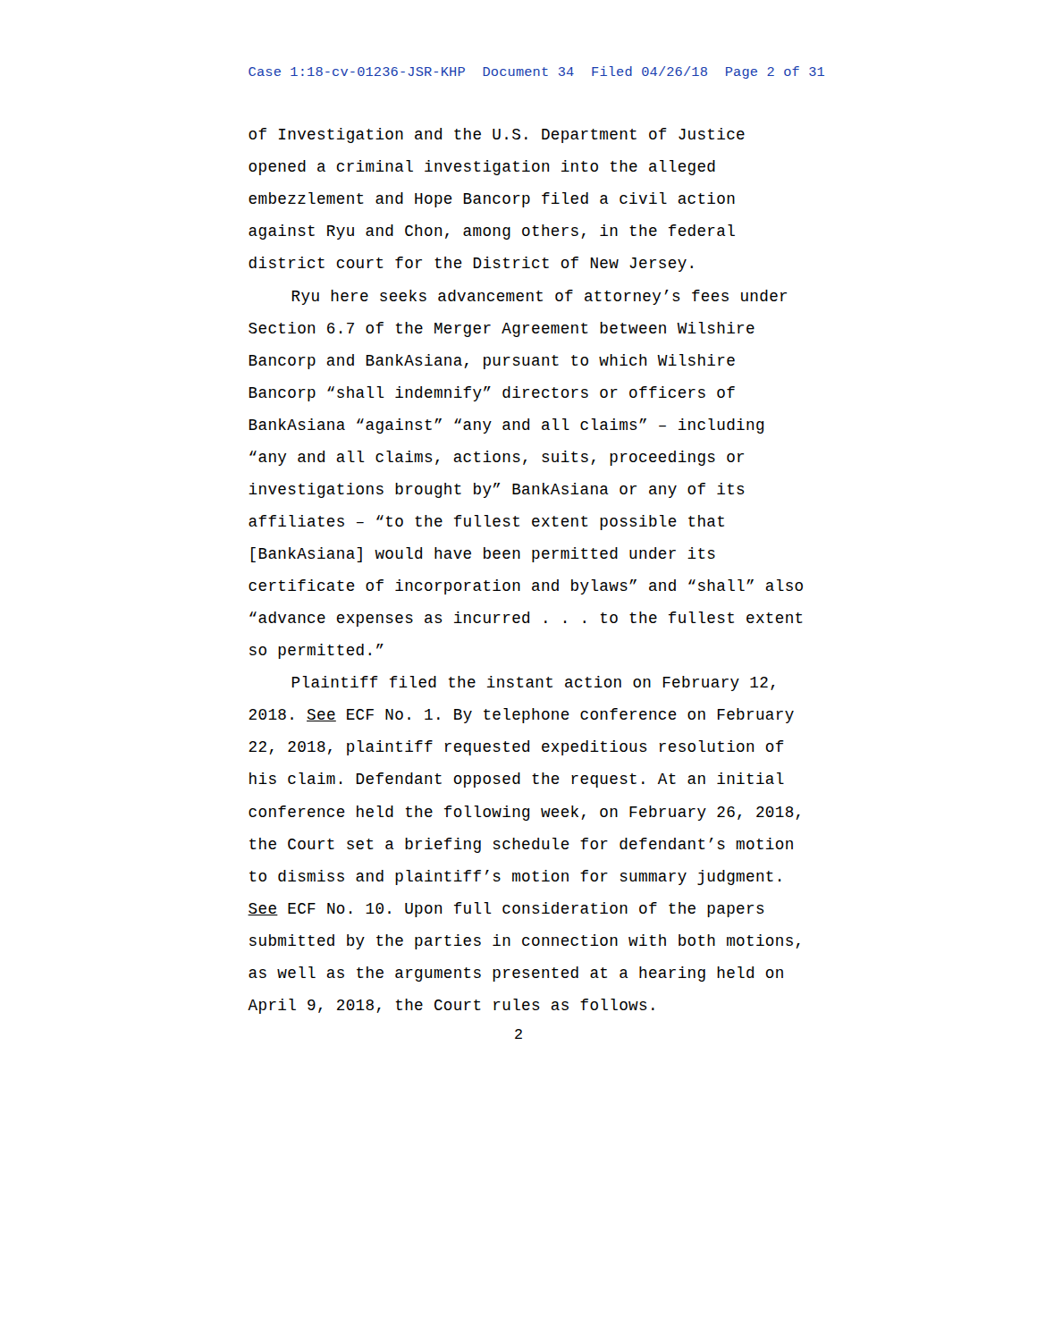Case 1:18-cv-01236-JSR-KHP Document 34 Filed 04/26/18 Page 2 of 31
of Investigation and the U.S. Department of Justice opened a criminal investigation into the alleged embezzlement and Hope Bancorp filed a civil action against Ryu and Chon, among others, in the federal district court for the District of New Jersey.
Ryu here seeks advancement of attorney’s fees under Section 6.7 of the Merger Agreement between Wilshire Bancorp and BankAsiana, pursuant to which Wilshire Bancorp “shall indemnify” directors or officers of BankAsiana “against” “any and all claims” – including “any and all claims, actions, suits, proceedings or investigations brought by” BankAsiana or any of its affiliates – “to the fullest extent possible that [BankAsiana] would have been permitted under its certificate of incorporation and bylaws” and “shall” also “advance expenses as incurred . . . to the fullest extent so permitted.”
Plaintiff filed the instant action on February 12, 2018. See ECF No. 1. By telephone conference on February 22, 2018, plaintiff requested expeditious resolution of his claim. Defendant opposed the request. At an initial conference held the following week, on February 26, 2018, the Court set a briefing schedule for defendant’s motion to dismiss and plaintiff’s motion for summary judgment. See ECF No. 10. Upon full consideration of the papers submitted by the parties in connection with both motions, as well as the arguments presented at a hearing held on April 9, 2018, the Court rules as follows.
2